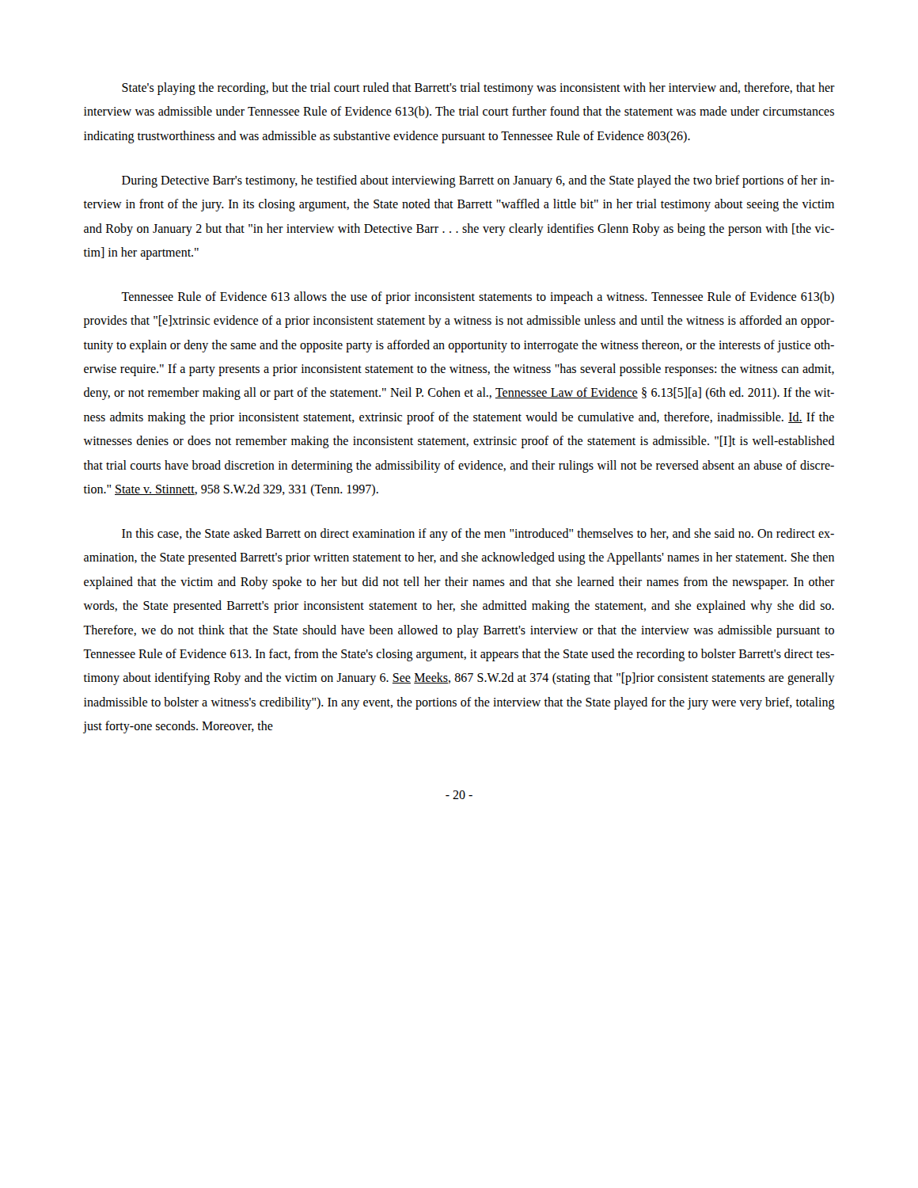State's playing the recording, but the trial court ruled that Barrett's trial testimony was inconsistent with her interview and, therefore, that her interview was admissible under Tennessee Rule of Evidence 613(b). The trial court further found that the statement was made under circumstances indicating trustworthiness and was admissible as substantive evidence pursuant to Tennessee Rule of Evidence 803(26).
During Detective Barr's testimony, he testified about interviewing Barrett on January 6, and the State played the two brief portions of her interview in front of the jury. In its closing argument, the State noted that Barrett "waffled a little bit" in her trial testimony about seeing the victim and Roby on January 2 but that "in her interview with Detective Barr . . . she very clearly identifies Glenn Roby as being the person with [the victim] in her apartment."
Tennessee Rule of Evidence 613 allows the use of prior inconsistent statements to impeach a witness. Tennessee Rule of Evidence 613(b) provides that "[e]xtrinsic evidence of a prior inconsistent statement by a witness is not admissible unless and until the witness is afforded an opportunity to explain or deny the same and the opposite party is afforded an opportunity to interrogate the witness thereon, or the interests of justice otherwise require." If a party presents a prior inconsistent statement to the witness, the witness "has several possible responses: the witness can admit, deny, or not remember making all or part of the statement." Neil P. Cohen et al., Tennessee Law of Evidence § 6.13[5][a] (6th ed. 2011). If the witness admits making the prior inconsistent statement, extrinsic proof of the statement would be cumulative and, therefore, inadmissible. Id. If the witnesses denies or does not remember making the inconsistent statement, extrinsic proof of the statement is admissible. "[I]t is well-established that trial courts have broad discretion in determining the admissibility of evidence, and their rulings will not be reversed absent an abuse of discretion." State v. Stinnett, 958 S.W.2d 329, 331 (Tenn. 1997).
In this case, the State asked Barrett on direct examination if any of the men "introduced" themselves to her, and she said no. On redirect examination, the State presented Barrett's prior written statement to her, and she acknowledged using the Appellants' names in her statement. She then explained that the victim and Roby spoke to her but did not tell her their names and that she learned their names from the newspaper. In other words, the State presented Barrett's prior inconsistent statement to her, she admitted making the statement, and she explained why she did so. Therefore, we do not think that the State should have been allowed to play Barrett's interview or that the interview was admissible pursuant to Tennessee Rule of Evidence 613. In fact, from the State's closing argument, it appears that the State used the recording to bolster Barrett's direct testimony about identifying Roby and the victim on January 6. See Meeks, 867 S.W.2d at 374 (stating that "[p]rior consistent statements are generally inadmissible to bolster a witness's credibility"). In any event, the portions of the interview that the State played for the jury were very brief, totaling just forty-one seconds. Moreover, the
- 20 -